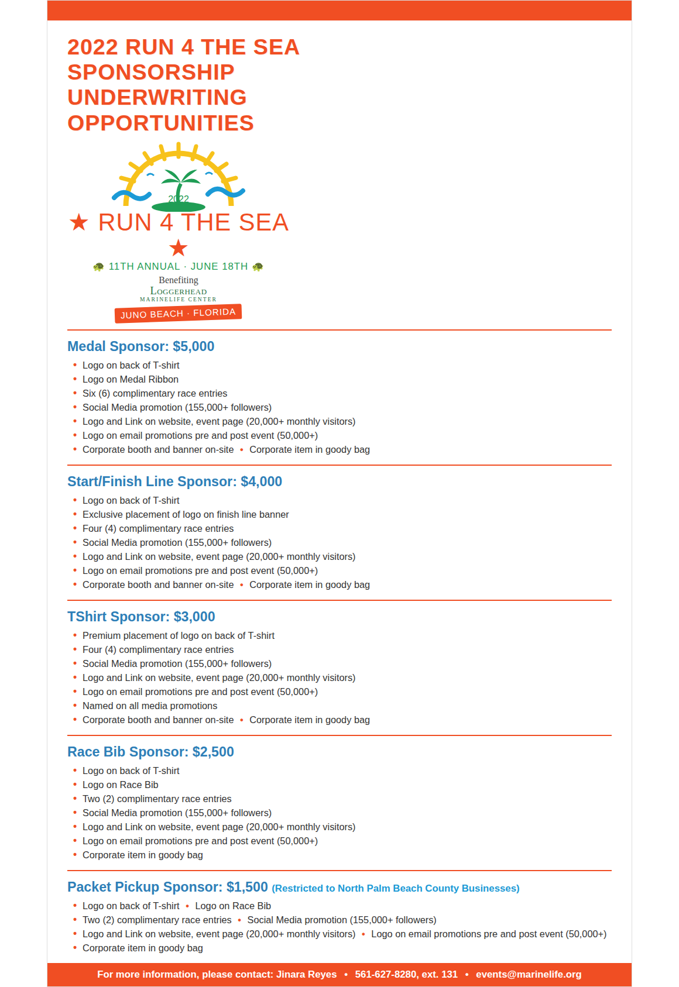2022 Run 4 The Sea
Sponsorship Underwriting
Opportunities
2022
★ RUN 4 THE SEA ★
🐢 11TH ANNUAL · JUNE 18TH 🐢
Benefiting
Loggerhead MARINELIFE CENTER
JUNO BEACH · FLORIDA
Medal Sponsor: $5,000
Logo on back of T-shirt
Logo on Medal Ribbon
Six (6) complimentary race entries
Social Media promotion (155,000+ followers)
Logo and Link on website, event page (20,000+ monthly visitors)
Logo on email promotions pre and post event (50,000+)
Corporate booth and banner on-site • Corporate item in goody bag
Start/Finish Line Sponsor: $4,000
Logo on back of T-shirt
Exclusive placement of logo on finish line banner
Four (4) complimentary race entries
Social Media promotion (155,000+ followers)
Logo and Link on website, event page (20,000+ monthly visitors)
Logo on email promotions pre and post event (50,000+)
Corporate booth and banner on-site • Corporate item in goody bag
TShirt Sponsor: $3,000
Premium placement of logo on back of T-shirt
Four (4) complimentary race entries
Social Media promotion (155,000+ followers)
Logo and Link on website, event page (20,000+ monthly visitors)
Logo on email promotions pre and post event (50,000+)
Named on all media promotions
Corporate booth and banner on-site • Corporate item in goody bag
Race Bib Sponsor: $2,500
Logo on back of T-shirt
Logo on Race Bib
Two (2) complimentary race entries
Social Media promotion (155,000+ followers)
Logo and Link on website, event page (20,000+ monthly visitors)
Logo on email promotions pre and post event (50,000+)
Corporate item in goody bag
Packet Pickup Sponsor: $1,500 (Restricted to North Palm Beach County Businesses)
Logo on back of T-shirt • Logo on Race Bib
Two (2) complimentary race entries • Social Media promotion (155,000+ followers)
Logo and Link on website, event page (20,000+ monthly visitors) • Logo on email promotions pre and post event (50,000+)
Corporate item in goody bag
For more information, please contact: Jinara Reyes • 561-627-8280, ext. 131 • events@marinelife.org